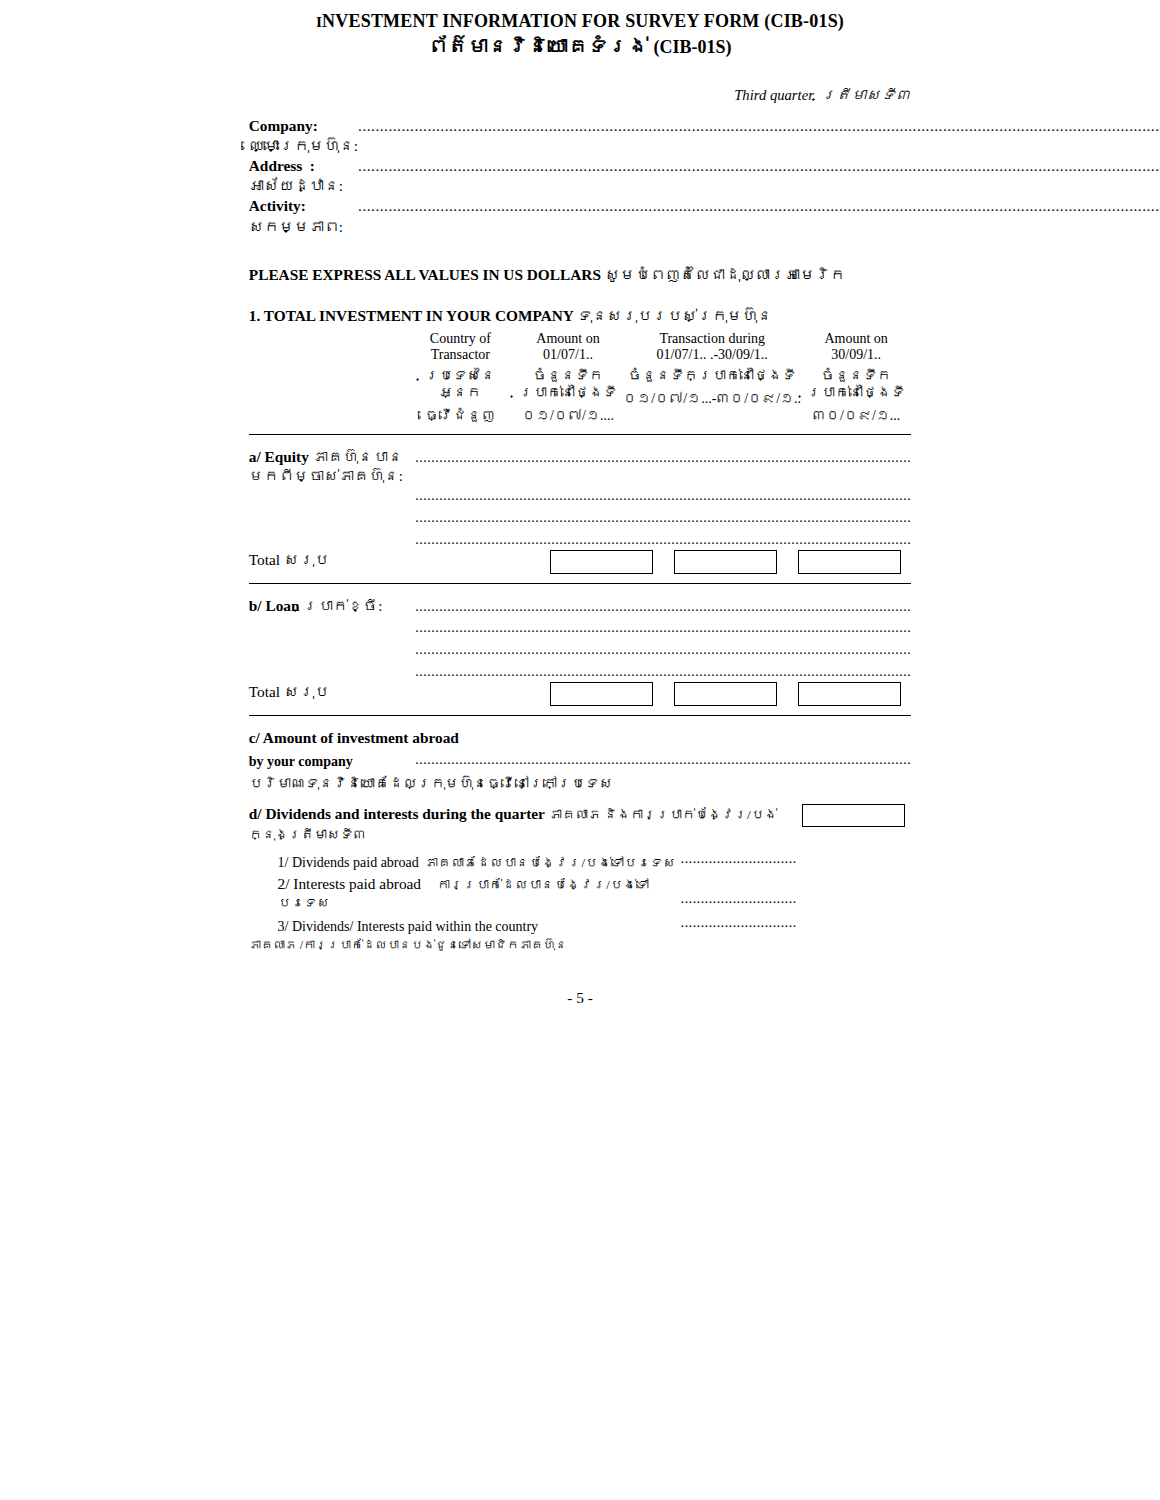INVESTMENT INFORMATION FOR SURVEY FORM (CIB-01S)
ព័ត៌មានវិនិយោគទំរង់ (CIB-01S)
Third quarter ត្រីមាសទី៣
| Company: | ......................................................................................................................................................................................... |
| ឈ្មោះក្រុមហ៊ុន: | |
| Address : | ......................................................................................................................................................................................... |
| អាស័យដ្ឋាន: | |
| Activity: | ......................................................................................................................................................................................... |
| សកម្មភាព: | |
PLEASE EXPRESS ALL VALUES IN US DOLLARS សូមបំពេញតំលៃជាដុល្លារអាមេរិក
1. TOTAL INVESTMENT IN YOUR COMPANY ទុនសរុបរបស់ក្រុមហ៊ុន
| | Country of Transactor ប្រទេសនៃអ្នក ធ្វើជំនួញ | Amount on 01/07/1.. ចំនួនទឹកប្រាក់នៅថ្ងៃទី ០១/០៧/១.... | Transaction during 01/07/1.. .-30/09/1.. ចំនួនទឹកប្រាក់នៅថ្ងៃទី ០១/០៧/១...-៣០/០៩/១.. | Amount on 30/09/1.. ចំនួនទឹកប្រាក់នៅថ្ងៃទី ៣០/០៩/១... |
| a/ Equity ភាគហ៊ុនបានមកពីម្ចាស់ភាគហ៊ុន: | ............................... | ............................... | ............................... | ............................... |
| | ............................... | ............................... | ............................... | ............................... |
| | ............................... | ............................... | ............................... | ............................... |
| | ............................... | ............................... | ............................... | ............................... |
| Total សរុប | | | | |
| b/ Loan ប្រាក់ខ្ចី: | ............................... | ............................... | ............................... | ............................... |
| | ............................... | ............................... | ............................... | ............................... |
| | ............................... | ............................... | ............................... | ............................... |
| | ............................... | ............................... | ............................... | ............................... |
| Total សរុប | | | | |
c/ Amount of investment abroad
| by your company | ............................... | ............................... | ............................... | ............................... |
បរិមាណទុនវិនិយោគដែលក្រុមហ៊ុនធ្វើនៅក្រៅប្រទេស
| d/ Dividends and interests during the quarter ភាគលាភ និងការប្រាក់បង្វែរ/បង់ ក្នុងត្រីមាសទី៣ | |
| 1/ Dividends paid abroad ភាគលាភដែលបានបង្វែរ/បង់ទៅបរទេស | ............................... | |
| 2/ Interests paid abroad ការប្រាក់ដែលបានបង្វែរ/បង់ទៅបរទេស | ............................... | |
| 3/ Dividends/ Interests paid within the country | ............................... | |
| ភាគលាភ /ការប្រាក់ដែលបានបង់ជូនទៅសមាជិកភាគហ៊ុន |
- 5 -